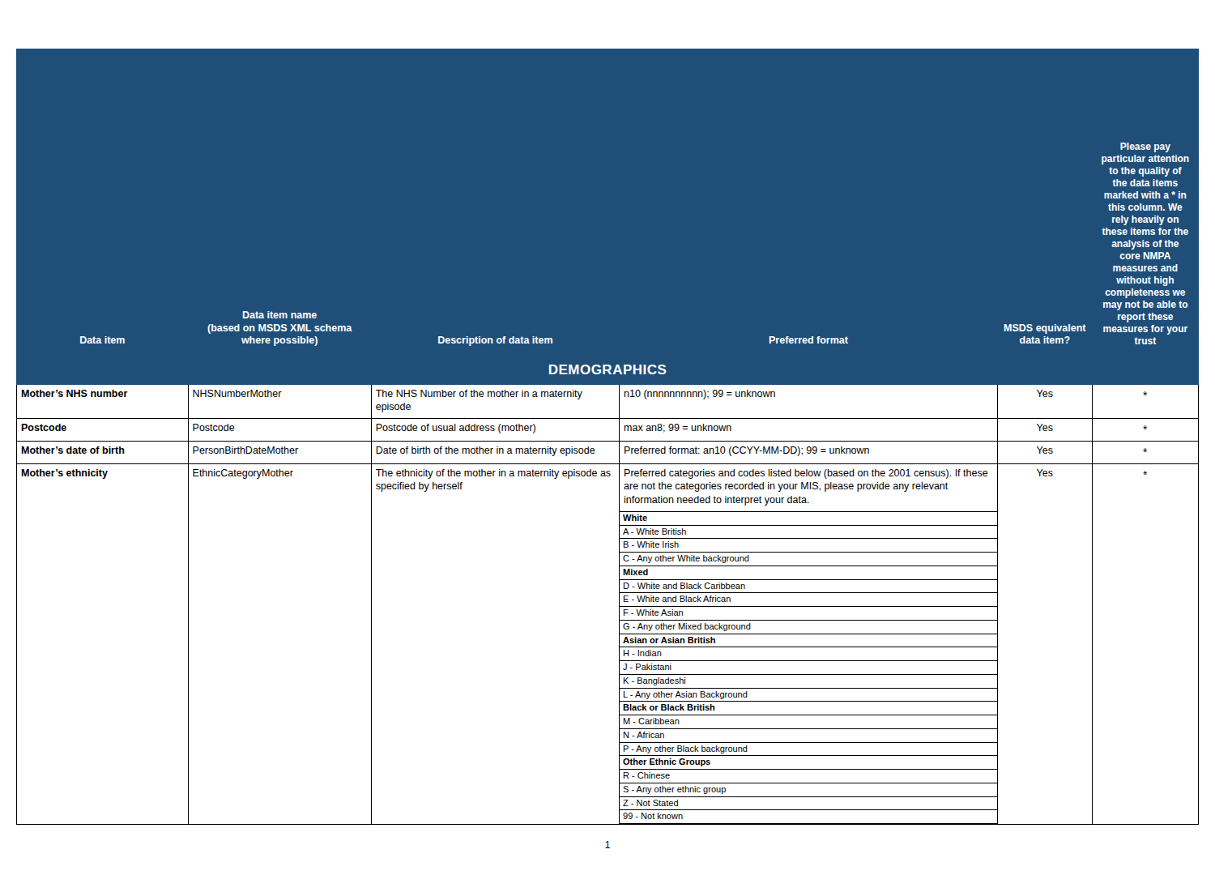| Data item | Data item name (based on MSDS XML schema where possible) | Description of data item | Preferred format | MSDS equivalent data item? | Please pay particular attention to the quality of the data items marked with a * in this column. We rely heavily on these items for the analysis of the core NMPA measures and without high completeness we may not be able to report these measures for your trust |
| --- | --- | --- | --- | --- | --- |
| DEMOGRAPHICS |
| Mother’s NHS number | NHSNumberMother | The NHS Number of the mother in a maternity episode | n10 (nnnnnnnnnn); 99 = unknown | Yes | * |
| Postcode | Postcode | Postcode of usual address (mother) | max an8; 99 = unknown | Yes | * |
| Mother’s date of birth | PersonBirthDateMother | Date of birth of the mother in a maternity episode | Preferred format: an10 (CCYY-MM-DD); 99 = unknown | Yes | * |
| Mother’s ethnicity | EthnicCategoryMother | The ethnicity of the mother in a maternity episode as specified by herself | Preferred categories and codes listed below (based on the 2001 census). If these are not the categories recorded in your MIS, please provide any relevant information needed to interpret your data. / White / / A - White British / / B - White Irish / / C - Any other White background / / Mixed / / D - White and Black Caribbean / / E - White and Black African / / F - White Asian / / G - Any other Mixed background / / Asian or Asian British / / H - Indian / / J - Pakistani / / K - Bangladeshi / / L - Any other Asian Background / / Black or Black British / / M - Caribbean / / N - African / / P - Any other Black background / / Other Ethnic Groups / / R - Chinese / / S - Any other ethnic group / / Z - Not Stated / / 99 - Not known / | Yes | * |
1